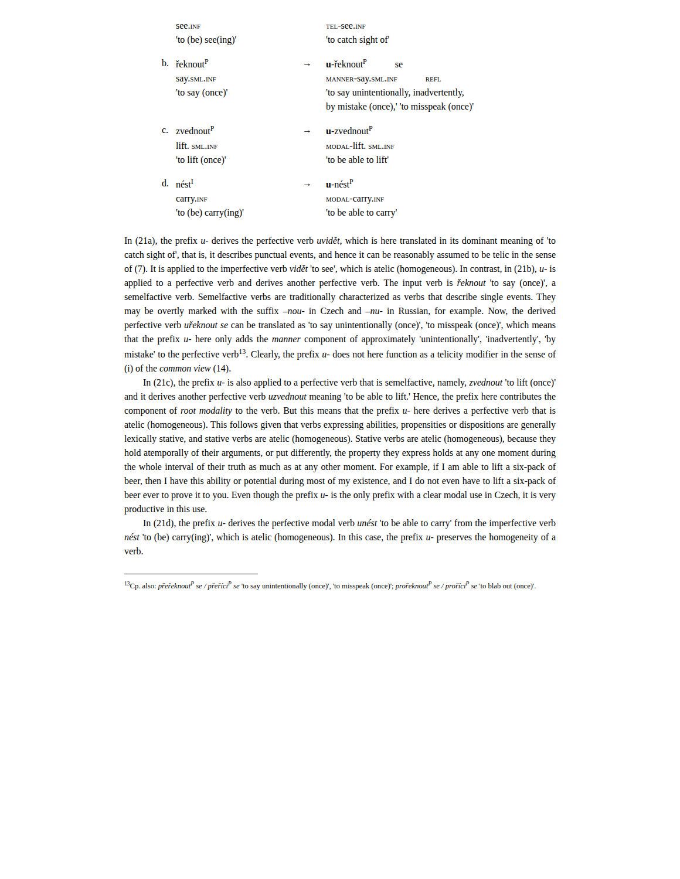see.inf
'to (be) see(ing)'
tel-see.inf
'to catch sight of'
b.
řeknoutP
say.sml.inf
'to say (once)'
→
u-řeknoutPse
manner-say.sml.inf refl
'to say unintentionally, inadvertently,
by mistake (once),' 'to misspeak (once)'
c.
zvednoutP
lift. sml.inf
'to lift (once)'
→
u-zvednoutP
modal-lift. sml.inf
'to be able to lift'
d.
néstI
carry.inf
'to (be) carry(ing)'
→
u-néstP
modal-carry.inf
'to be able to carry'
In (21a), the prefix u- derives the perfective verb uvidět, which is here translated in its dominant meaning of 'to catch sight of', that is, it describes punctual events, and hence it can be reasonably assumed to be telic in the sense of (7). It is applied to the imperfective verb vidět 'to see', which is atelic (homogeneous). In contrast, in (21b), u- is applied to a perfective verb and derives another perfective verb. The input verb is řeknout 'to say (once)', a semelfactive verb. Semelfactive verbs are traditionally characterized as verbs that describe single events. They may be overtly marked with the suffix –nou- in Czech and –nu- in Russian, for example. Now, the derived perfective verb uřeknout se can be translated as 'to say unintentionally (once)', 'to misspeak (once)', which means that the prefix u- here only adds the manner component of approximately 'unintentionally', 'inadvertently', 'by mistake' to the perfective verb13. Clearly, the prefix u- does not here function as a telicity modifier in the sense of (i) of the common view (14).
In (21c), the prefix u- is also applied to a perfective verb that is semelfactive, namely, zvednout 'to lift (once)' and it derives another perfective verb uzvednout meaning 'to be able to lift.' Hence, the prefix here contributes the component of root modality to the verb. But this means that the prefix u- here derives a perfective verb that is atelic (homogeneous). This follows given that verbs expressing abilities, propensities or dispositions are generally lexically stative, and stative verbs are atelic (homogeneous). Stative verbs are atelic (homogeneous), because they hold atemporally of their arguments, or put differently, the property they express holds at any one moment during the whole interval of their truth as much as at any other moment. For example, if I am able to lift a six-pack of beer, then I have this ability or potential during most of my existence, and I do not even have to lift a six-pack of beer ever to prove it to you. Even though the prefix u- is the only prefix with a clear modal use in Czech, it is very productive in this use.
In (21d), the prefix u- derives the perfective modal verb unést 'to be able to carry' from the imperfective verb nést 'to (be) carry(ing)', which is atelic (homogeneous). In this case, the prefix u- preserves the homogeneity of a verb.
13Cp. also: přeřeknoutP se / přeříciP se 'to say unintentionally (once)', 'to misspeak (once)'; prořeknoutP se / proříciP se 'to blab out (once)'.